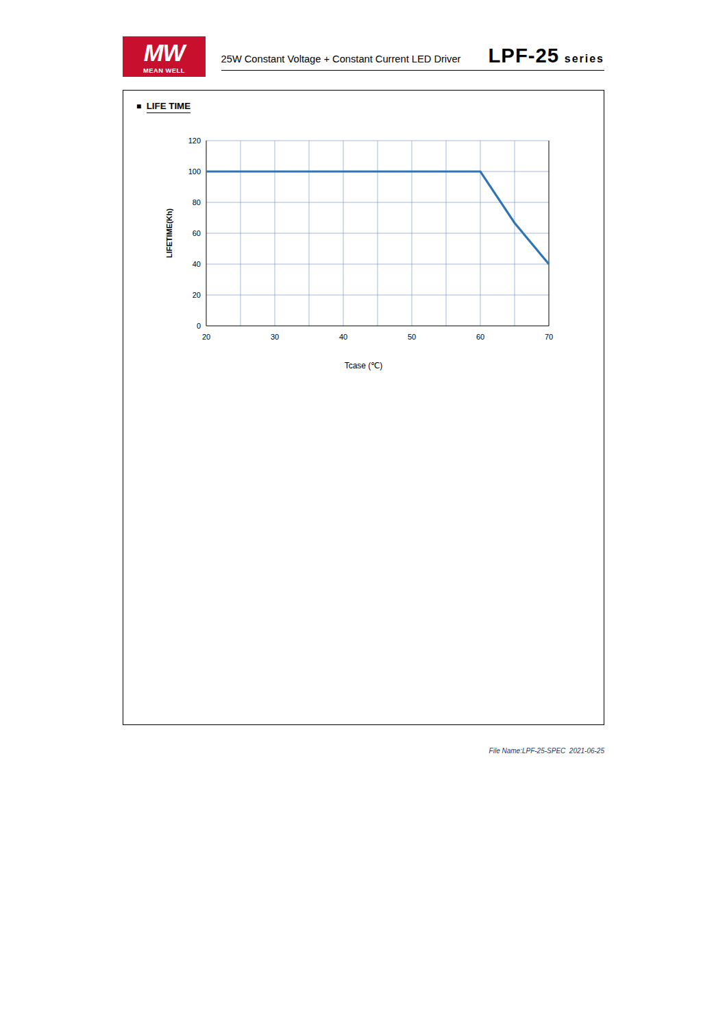MW MEAN WELL
25W Constant Voltage + Constant Current LED Driver
LPF-25series
LIFE TIME
120 100 80 60 40 20 0 20 30 40 50 60 70 LIFETIME(Kh)
Tcase (℃)
File Name:LPF-25-SPEC 2021-06-25